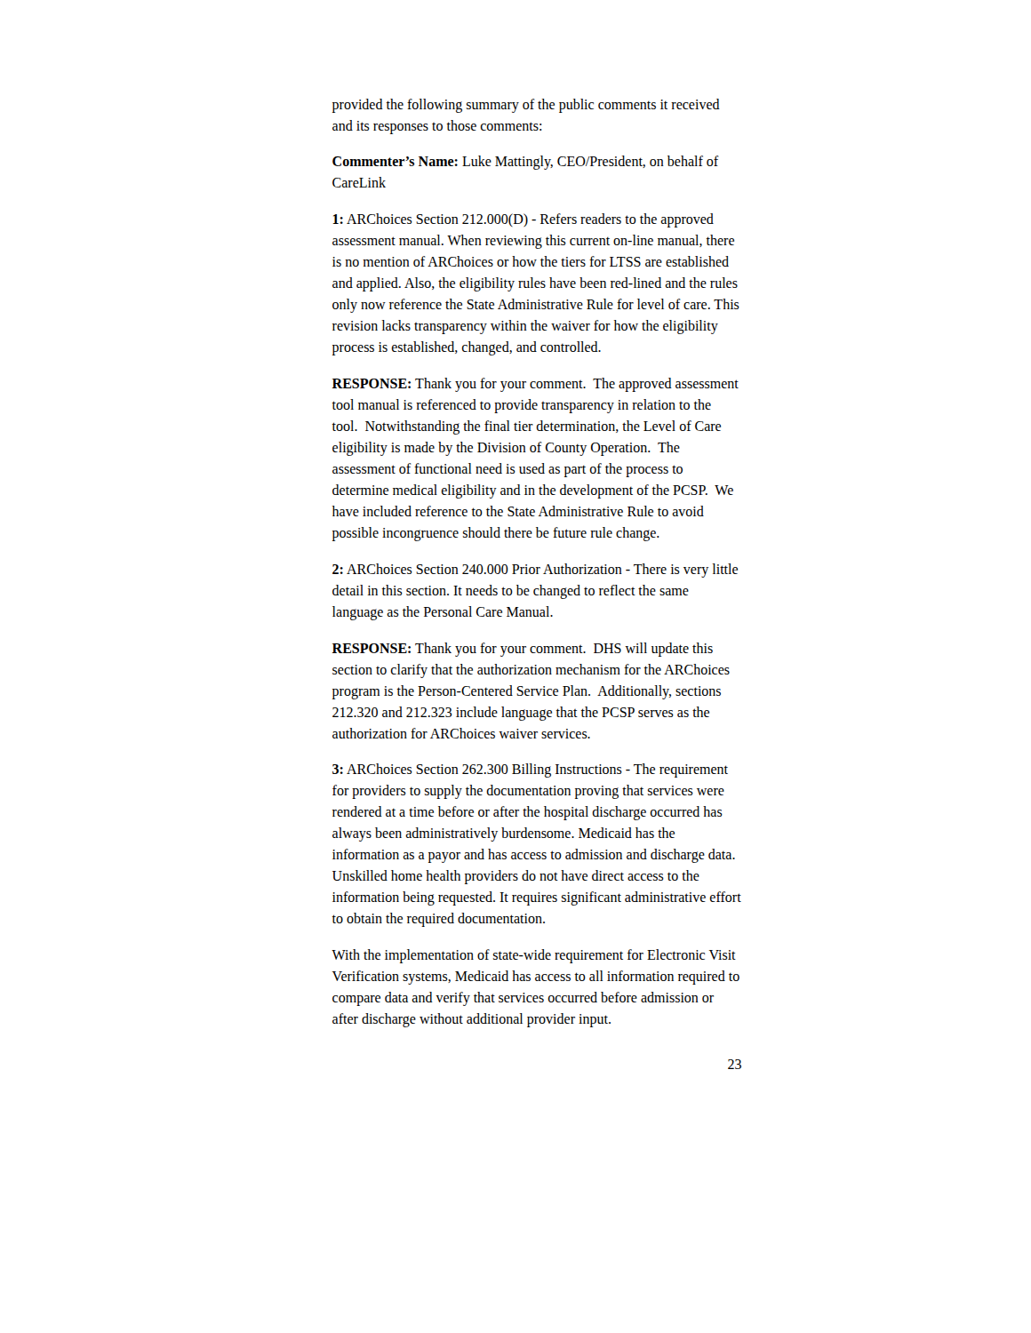provided the following summary of the public comments it received and its responses to those comments:
Commenter’s Name: Luke Mattingly, CEO/President, on behalf of CareLink
1: ARChoices Section 212.000(D) - Refers readers to the approved assessment manual. When reviewing this current on-line manual, there is no mention of ARChoices or how the tiers for LTSS are established and applied. Also, the eligibility rules have been red-lined and the rules only now reference the State Administrative Rule for level of care. This revision lacks transparency within the waiver for how the eligibility process is established, changed, and controlled.
RESPONSE: Thank you for your comment. The approved assessment tool manual is referenced to provide transparency in relation to the tool. Notwithstanding the final tier determination, the Level of Care eligibility is made by the Division of County Operation. The assessment of functional need is used as part of the process to determine medical eligibility and in the development of the PCSP. We have included reference to the State Administrative Rule to avoid possible incongruence should there be future rule change.
2: ARChoices Section 240.000 Prior Authorization - There is very little detail in this section. It needs to be changed to reflect the same language as the Personal Care Manual.
RESPONSE: Thank you for your comment. DHS will update this section to clarify that the authorization mechanism for the ARChoices program is the Person-Centered Service Plan. Additionally, sections 212.320 and 212.323 include language that the PCSP serves as the authorization for ARChoices waiver services.
3: ARChoices Section 262.300 Billing Instructions - The requirement for providers to supply the documentation proving that services were rendered at a time before or after the hospital discharge occurred has always been administratively burdensome. Medicaid has the information as a payor and has access to admission and discharge data. Unskilled home health providers do not have direct access to the information being requested. It requires significant administrative effort to obtain the required documentation.
With the implementation of state-wide requirement for Electronic Visit Verification systems, Medicaid has access to all information required to compare data and verify that services occurred before admission or after discharge without additional provider input.
23